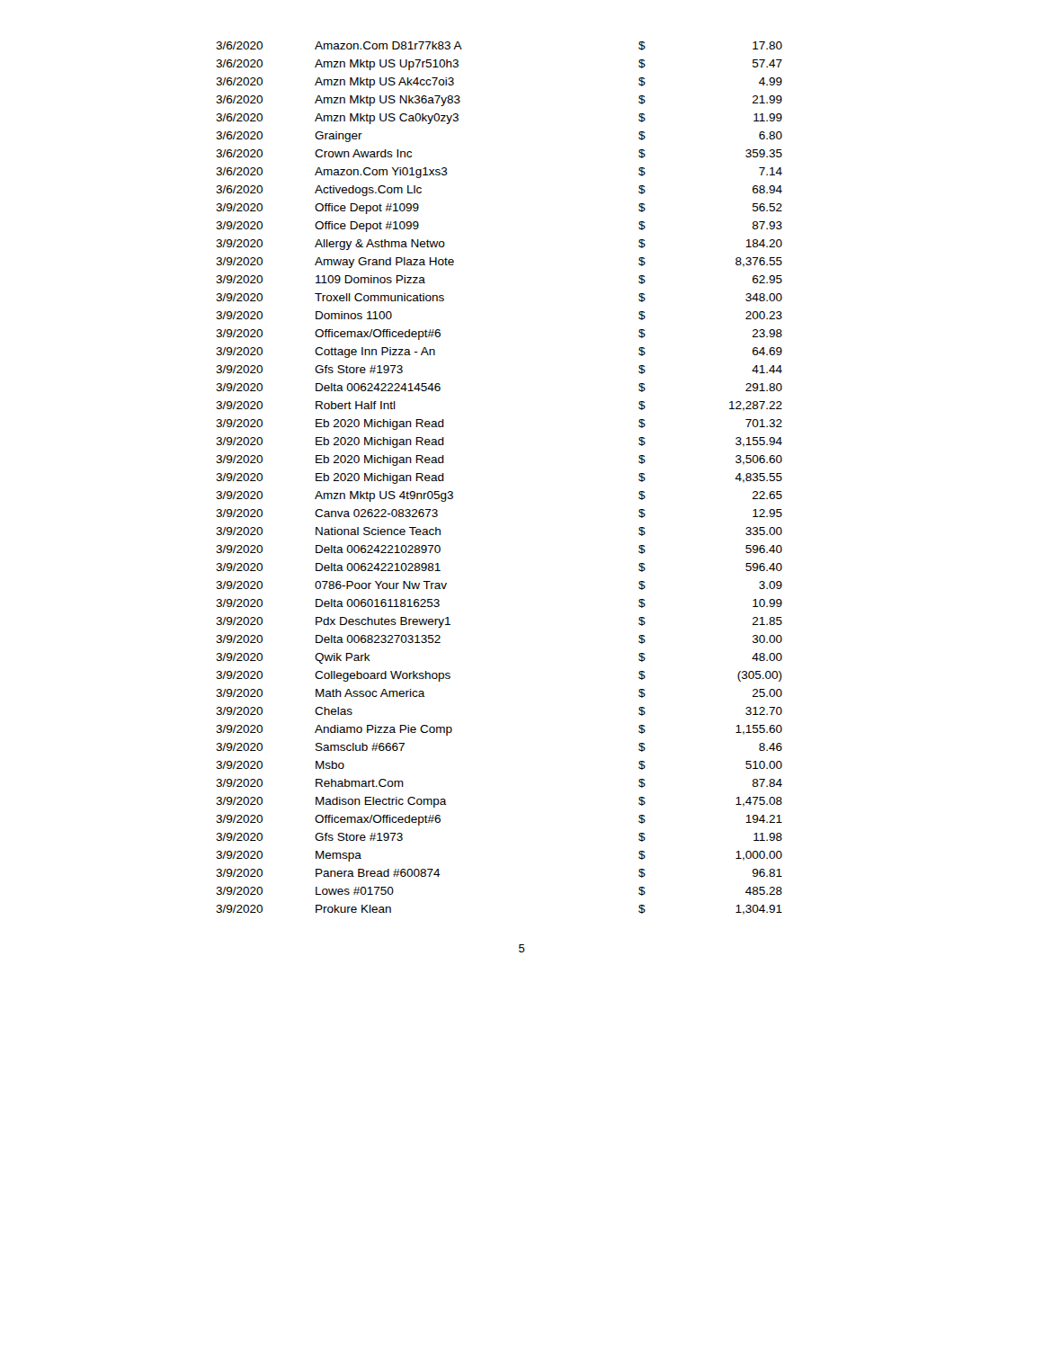| 3/6/2020 | Amazon.Com D81r77k83 A | $ | 17.80 |
| 3/6/2020 | Amzn Mktp US Up7r510h3 | $ | 57.47 |
| 3/6/2020 | Amzn Mktp US Ak4cc7oi3 | $ | 4.99 |
| 3/6/2020 | Amzn Mktp US Nk36a7y83 | $ | 21.99 |
| 3/6/2020 | Amzn Mktp US Ca0ky0zy3 | $ | 11.99 |
| 3/6/2020 | Grainger | $ | 6.80 |
| 3/6/2020 | Crown Awards Inc | $ | 359.35 |
| 3/6/2020 | Amazon.Com Yi01g1xs3 | $ | 7.14 |
| 3/6/2020 | Activedogs.Com Llc | $ | 68.94 |
| 3/9/2020 | Office Depot #1099 | $ | 56.52 |
| 3/9/2020 | Office Depot #1099 | $ | 87.93 |
| 3/9/2020 | Allergy & Asthma Netwo | $ | 184.20 |
| 3/9/2020 | Amway Grand Plaza Hote | $ | 8,376.55 |
| 3/9/2020 | 1109 Dominos Pizza | $ | 62.95 |
| 3/9/2020 | Troxell Communications | $ | 348.00 |
| 3/9/2020 | Dominos 1100 | $ | 200.23 |
| 3/9/2020 | Officemax/Officedept#6 | $ | 23.98 |
| 3/9/2020 | Cottage Inn Pizza - An | $ | 64.69 |
| 3/9/2020 | Gfs Store #1973 | $ | 41.44 |
| 3/9/2020 | Delta 00624222414546 | $ | 291.80 |
| 3/9/2020 | Robert Half Intl | $ | 12,287.22 |
| 3/9/2020 | Eb 2020 Michigan Read | $ | 701.32 |
| 3/9/2020 | Eb 2020 Michigan Read | $ | 3,155.94 |
| 3/9/2020 | Eb 2020 Michigan Read | $ | 3,506.60 |
| 3/9/2020 | Eb 2020 Michigan Read | $ | 4,835.55 |
| 3/9/2020 | Amzn Mktp US 4t9nr05g3 | $ | 22.65 |
| 3/9/2020 | Canva 02622-0832673 | $ | 12.95 |
| 3/9/2020 | National Science Teach | $ | 335.00 |
| 3/9/2020 | Delta 00624221028970 | $ | 596.40 |
| 3/9/2020 | Delta 00624221028981 | $ | 596.40 |
| 3/9/2020 | 0786-Poor Your Nw Trav | $ | 3.09 |
| 3/9/2020 | Delta 00601611816253 | $ | 10.99 |
| 3/9/2020 | Pdx Deschutes Brewery1 | $ | 21.85 |
| 3/9/2020 | Delta 00682327031352 | $ | 30.00 |
| 3/9/2020 | Qwik Park | $ | 48.00 |
| 3/9/2020 | Collegeboard Workshops | $ | (305.00) |
| 3/9/2020 | Math Assoc America | $ | 25.00 |
| 3/9/2020 | Chelas | $ | 312.70 |
| 3/9/2020 | Andiamo Pizza Pie Comp | $ | 1,155.60 |
| 3/9/2020 | Samsclub #6667 | $ | 8.46 |
| 3/9/2020 | Msbo | $ | 510.00 |
| 3/9/2020 | Rehabmart.Com | $ | 87.84 |
| 3/9/2020 | Madison Electric Compa | $ | 1,475.08 |
| 3/9/2020 | Officemax/Officedept#6 | $ | 194.21 |
| 3/9/2020 | Gfs Store #1973 | $ | 11.98 |
| 3/9/2020 | Memspa | $ | 1,000.00 |
| 3/9/2020 | Panera Bread #600874 | $ | 96.81 |
| 3/9/2020 | Lowes #01750 | $ | 485.28 |
| 3/9/2020 | Prokure Klean | $ | 1,304.91 |
5